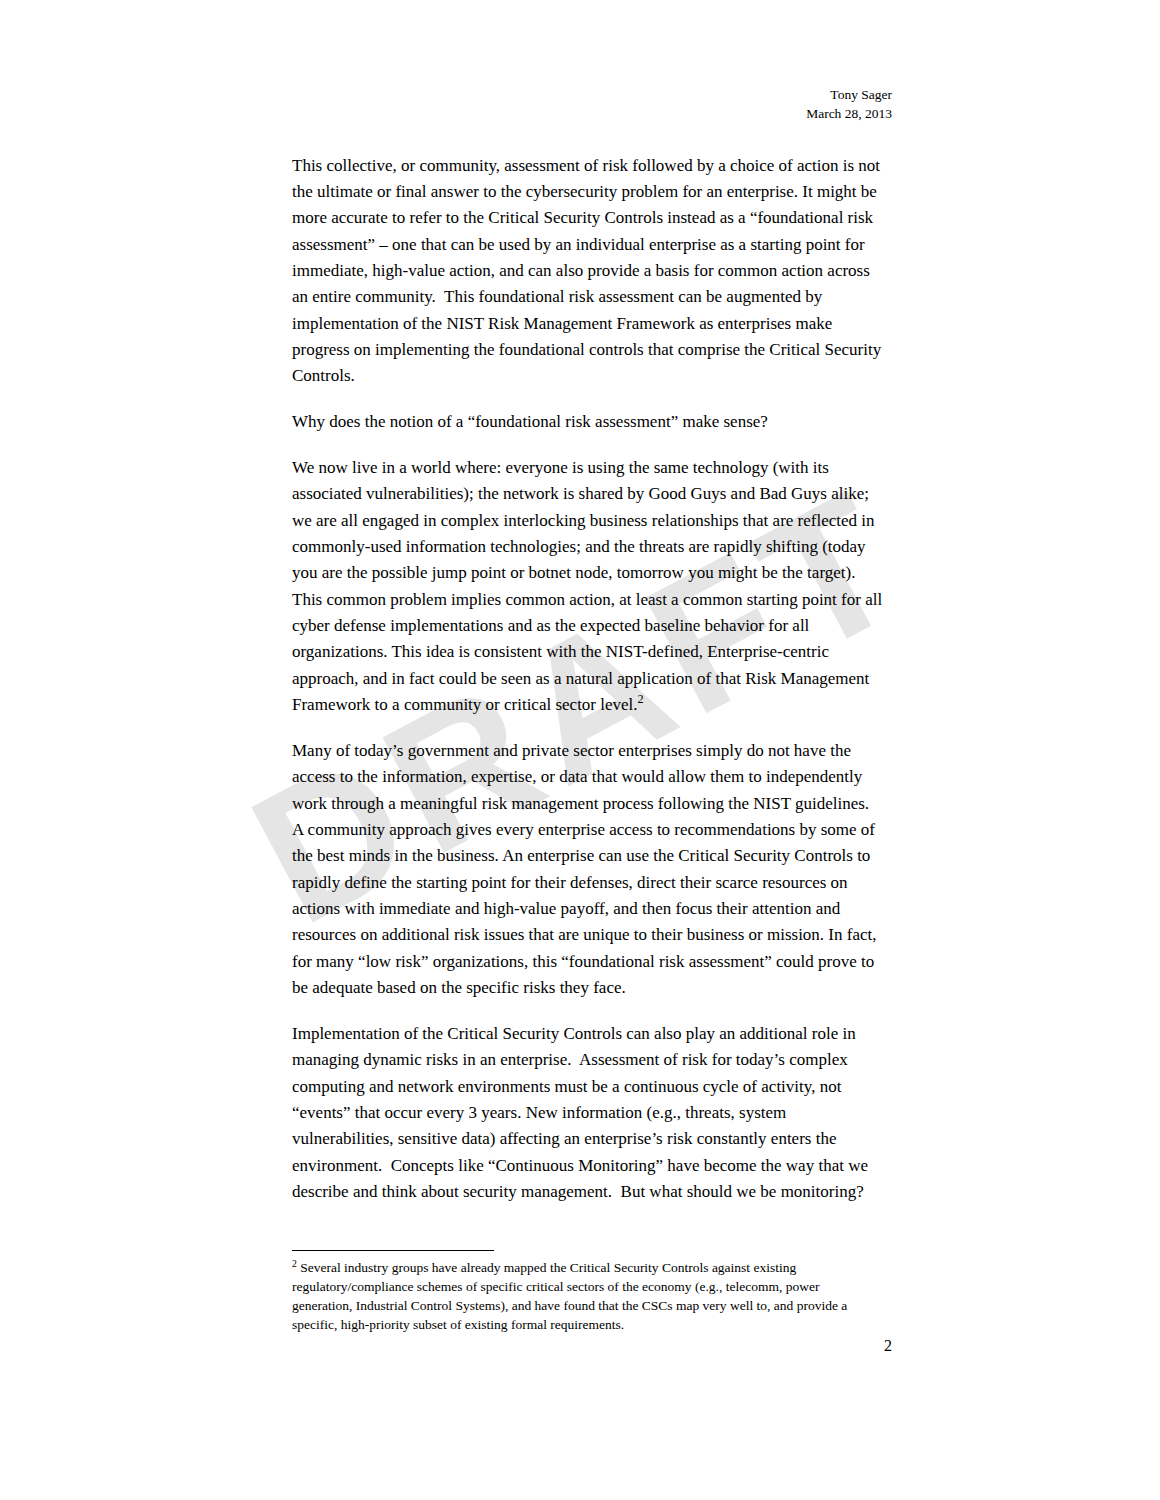DRAFT
Tony Sager
March 28, 2013
This collective, or community, assessment of risk followed by a choice of action is not the ultimate or final answer to the cybersecurity problem for an enterprise. It might be more accurate to refer to the Critical Security Controls instead as a “foundational risk assessment” – one that can be used by an individual enterprise as a starting point for immediate, high-value action, and can also provide a basis for common action across an entire community. This foundational risk assessment can be augmented by implementation of the NIST Risk Management Framework as enterprises make progress on implementing the foundational controls that comprise the Critical Security Controls.
Why does the notion of a “foundational risk assessment” make sense?
We now live in a world where: everyone is using the same technology (with its associated vulnerabilities); the network is shared by Good Guys and Bad Guys alike; we are all engaged in complex interlocking business relationships that are reflected in commonly-used information technologies; and the threats are rapidly shifting (today you are the possible jump point or botnet node, tomorrow you might be the target). This common problem implies common action, at least a common starting point for all cyber defense implementations and as the expected baseline behavior for all organizations. This idea is consistent with the NIST-defined, Enterprise-centric approach, and in fact could be seen as a natural application of that Risk Management Framework to a community or critical sector level.2
Many of today’s government and private sector enterprises simply do not have the access to the information, expertise, or data that would allow them to independently work through a meaningful risk management process following the NIST guidelines. A community approach gives every enterprise access to recommendations by some of the best minds in the business. An enterprise can use the Critical Security Controls to rapidly define the starting point for their defenses, direct their scarce resources on actions with immediate and high-value payoff, and then focus their attention and resources on additional risk issues that are unique to their business or mission. In fact, for many “low risk” organizations, this “foundational risk assessment” could prove to be adequate based on the specific risks they face.
Implementation of the Critical Security Controls can also play an additional role in managing dynamic risks in an enterprise. Assessment of risk for today’s complex computing and network environments must be a continuous cycle of activity, not “events” that occur every 3 years. New information (e.g., threats, system vulnerabilities, sensitive data) affecting an enterprise’s risk constantly enters the environment. Concepts like “Continuous Monitoring” have become the way that we describe and think about security management. But what should we be monitoring?
2 Several industry groups have already mapped the Critical Security Controls against existing regulatory/compliance schemes of specific critical sectors of the economy (e.g., telecomm, power generation, Industrial Control Systems), and have found that the CSCs map very well to, and provide a specific, high-priority subset of existing formal requirements.
2